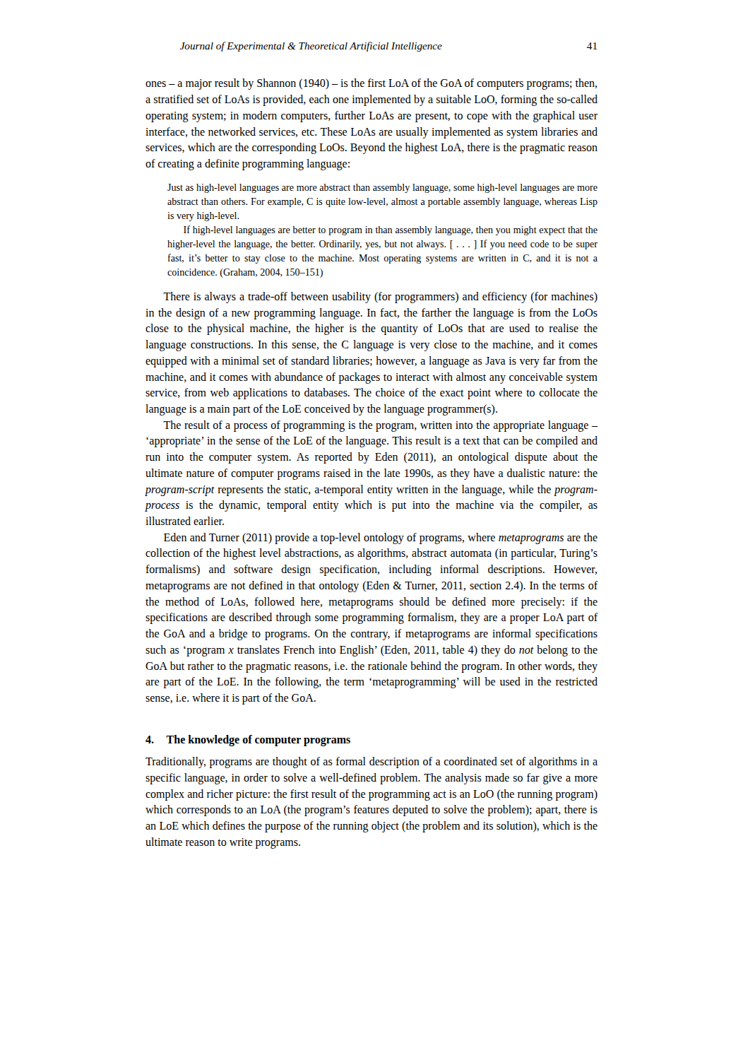Journal of Experimental & Theoretical Artificial Intelligence 41
ones – a major result by Shannon (1940) – is the first LoA of the GoA of computers programs; then, a stratified set of LoAs is provided, each one implemented by a suitable LoO, forming the so-called operating system; in modern computers, further LoAs are present, to cope with the graphical user interface, the networked services, etc. These LoAs are usually implemented as system libraries and services, which are the corresponding LoOs. Beyond the highest LoA, there is the pragmatic reason of creating a definite programming language:
Just as high-level languages are more abstract than assembly language, some high-level languages are more abstract than others. For example, C is quite low-level, almost a portable assembly language, whereas Lisp is very high-level.
If high-level languages are better to program in than assembly language, then you might expect that the higher-level the language, the better. Ordinarily, yes, but not always. [ . . . ] If you need code to be super fast, it’s better to stay close to the machine. Most operating systems are written in C, and it is not a coincidence. (Graham, 2004, 150–151)
There is always a trade-off between usability (for programmers) and efficiency (for machines) in the design of a new programming language. In fact, the farther the language is from the LoOs close to the physical machine, the higher is the quantity of LoOs that are used to realise the language constructions. In this sense, the C language is very close to the machine, and it comes equipped with a minimal set of standard libraries; however, a language as Java is very far from the machine, and it comes with abundance of packages to interact with almost any conceivable system service, from web applications to databases. The choice of the exact point where to collocate the language is a main part of the LoE conceived by the language programmer(s).
The result of a process of programming is the program, written into the appropriate language – ‘appropriate’ in the sense of the LoE of the language. This result is a text that can be compiled and run into the computer system. As reported by Eden (2011), an ontological dispute about the ultimate nature of computer programs raised in the late 1990s, as they have a dualistic nature: the program-script represents the static, a-temporal entity written in the language, while the program-process is the dynamic, temporal entity which is put into the machine via the compiler, as illustrated earlier.
Eden and Turner (2011) provide a top-level ontology of programs, where metaprograms are the collection of the highest level abstractions, as algorithms, abstract automata (in particular, Turing’s formalisms) and software design specification, including informal descriptions. However, metaprograms are not defined in that ontology (Eden & Turner, 2011, section 2.4). In the terms of the method of LoAs, followed here, metaprograms should be defined more precisely: if the specifications are described through some programming formalism, they are a proper LoA part of the GoA and a bridge to programs. On the contrary, if metaprograms are informal specifications such as ‘program x translates French into English’ (Eden, 2011, table 4) they do not belong to the GoA but rather to the pragmatic reasons, i.e. the rationale behind the program. In other words, they are part of the LoE. In the following, the term ‘metaprogramming’ will be used in the restricted sense, i.e. where it is part of the GoA.
4. The knowledge of computer programs
Traditionally, programs are thought of as formal description of a coordinated set of algorithms in a specific language, in order to solve a well-defined problem. The analysis made so far give a more complex and richer picture: the first result of the programming act is an LoO (the running program) which corresponds to an LoA (the program’s features deputed to solve the problem); apart, there is an LoE which defines the purpose of the running object (the problem and its solution), which is the ultimate reason to write programs.